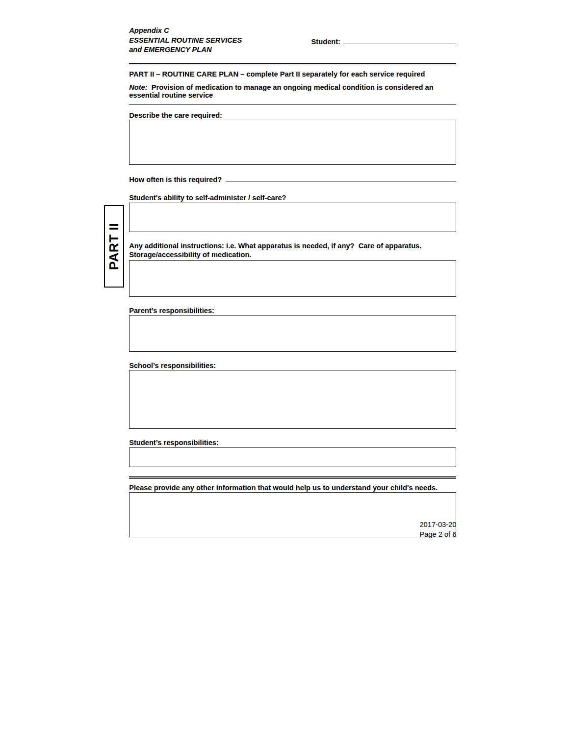Appendix C
ESSENTIAL ROUTINE SERVICES
and EMERGENCY PLAN
Student:
PART II – ROUTINE CARE PLAN – complete Part II separately for each service required
Note: Provision of medication to manage an ongoing medical condition is considered an essential routine service
Describe the care required:
How often is this required?
Student's ability to self-administer / self-care?
Any additional instructions: i.e. What apparatus is needed, if any? Care of apparatus.
Storage/accessibility of medication.
Parent’s responsibilities:
School’s responsibilities:
Student’s responsibilities:
Please provide any other information that would help us to understand your child's needs.
PART II
2017-03-20
Page 2 of 6